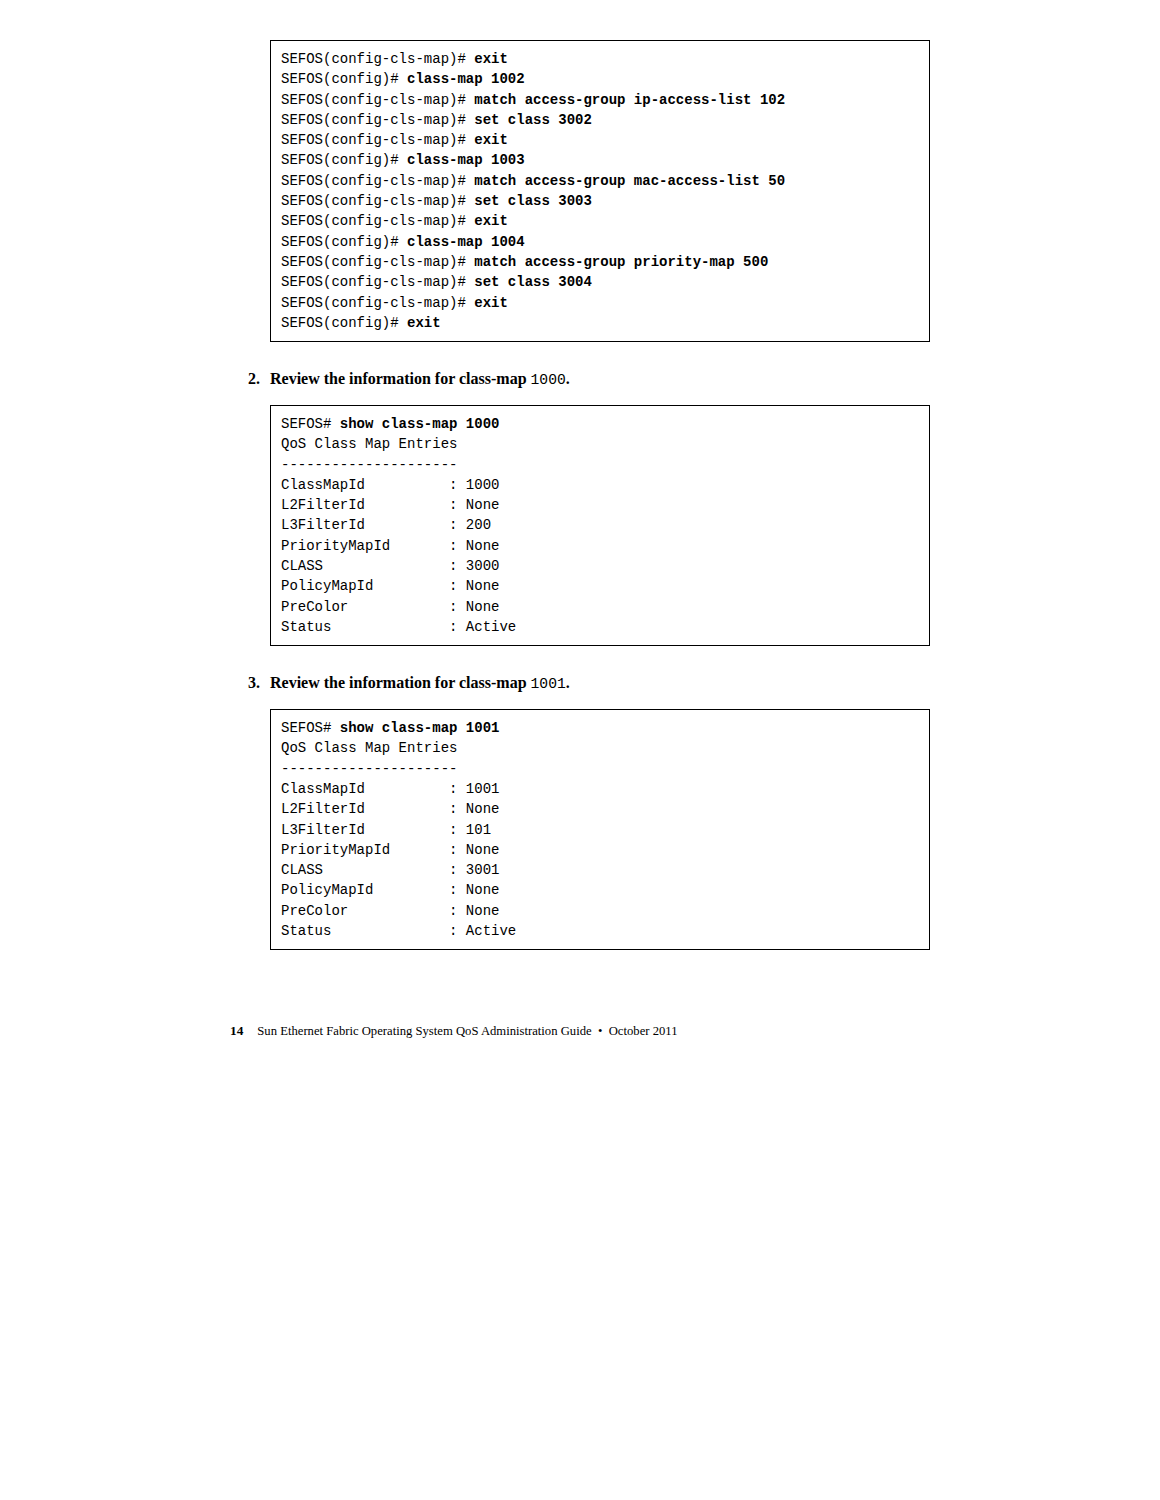SEFOS(config-cls-map)# exit
SEFOS(config)# class-map 1002
SEFOS(config-cls-map)# match access-group ip-access-list 102
SEFOS(config-cls-map)# set class 3002
SEFOS(config-cls-map)# exit
SEFOS(config)# class-map 1003
SEFOS(config-cls-map)# match access-group mac-access-list 50
SEFOS(config-cls-map)# set class 3003
SEFOS(config-cls-map)# exit
SEFOS(config)# class-map 1004
SEFOS(config-cls-map)# match access-group priority-map 500
SEFOS(config-cls-map)# set class 3004
SEFOS(config-cls-map)# exit
SEFOS(config)# exit
2. Review the information for class-map 1000.
SEFOS# show class-map 1000
QoS Class Map Entries
---------------------
ClassMapId          : 1000
L2FilterId          : None
L3FilterId          : 200
PriorityMapId       : None
CLASS               : 3000
PolicyMapId         : None
PreColor            : None
Status              : Active
3. Review the information for class-map 1001.
SEFOS# show class-map 1001
QoS Class Map Entries
---------------------
ClassMapId          : 1001
L2FilterId          : None
L3FilterId          : 101
PriorityMapId       : None
CLASS               : 3001
PolicyMapId         : None
PreColor            : None
Status              : Active
14 Sun Ethernet Fabric Operating System QoS Administration Guide • October 2011